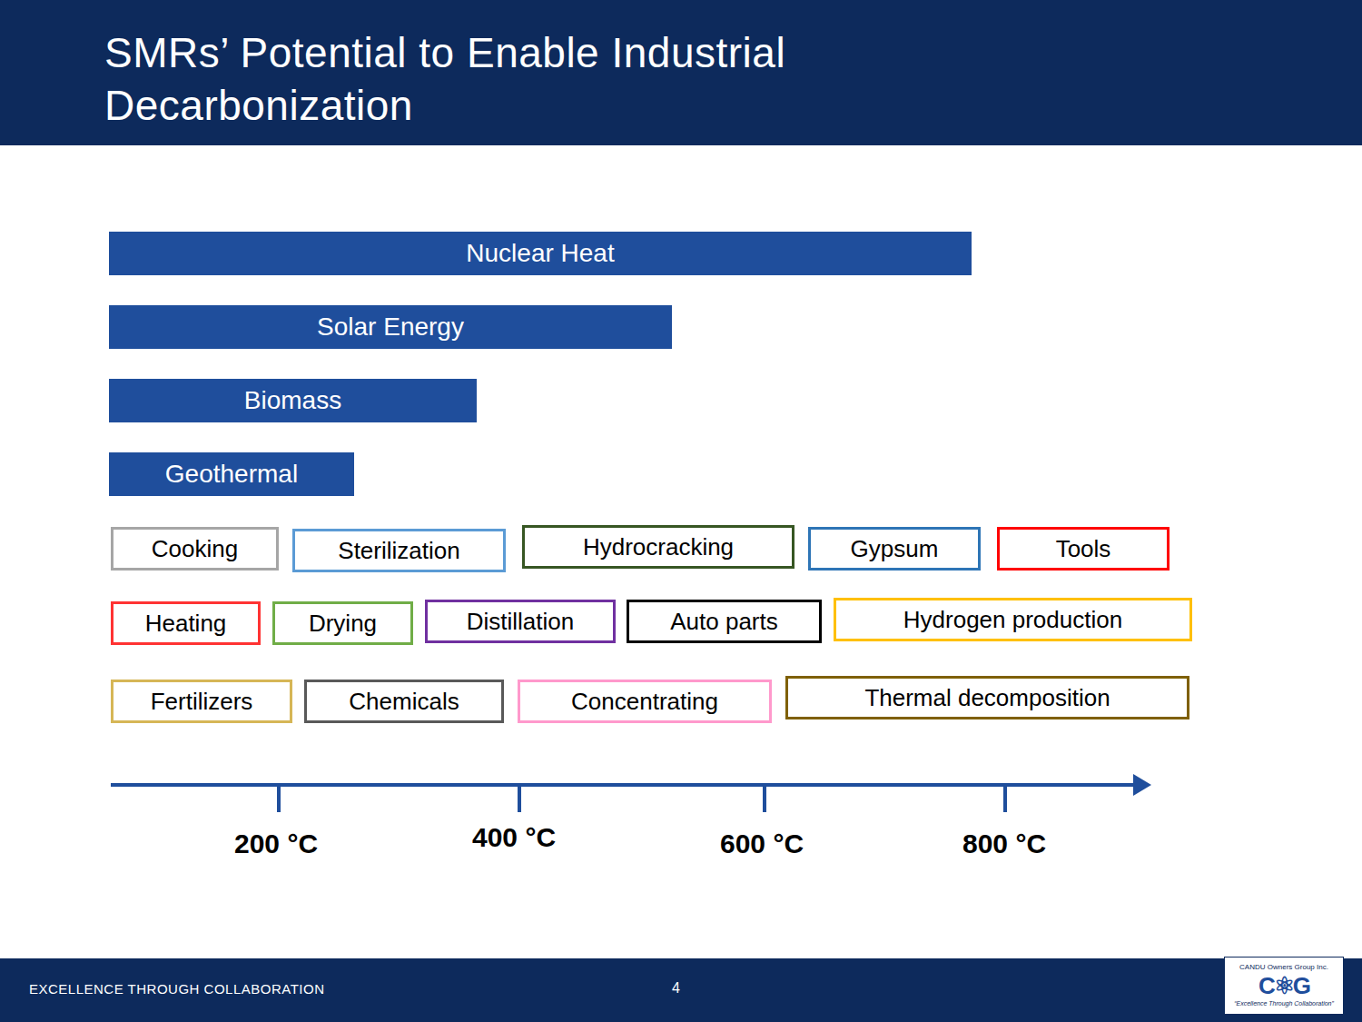SMRs’ Potential to Enable Industrial
Decarbonization
Nuclear Heat
Solar Energy
Biomass
Geothermal
Cooking
Sterilization
Hydrocracking
Gypsum
Tools
Heating
Drying
Distillation
Auto parts
Hydrogen production
Fertilizers
Chemicals
Concentrating
Thermal decomposition
200 °C
400 °C
600 °C
800 °C
EXCELLENCE THROUGH COLLABORATION
4
CANDU Owners Group Inc.
C⚛G
“Excellence Through Collaboration”